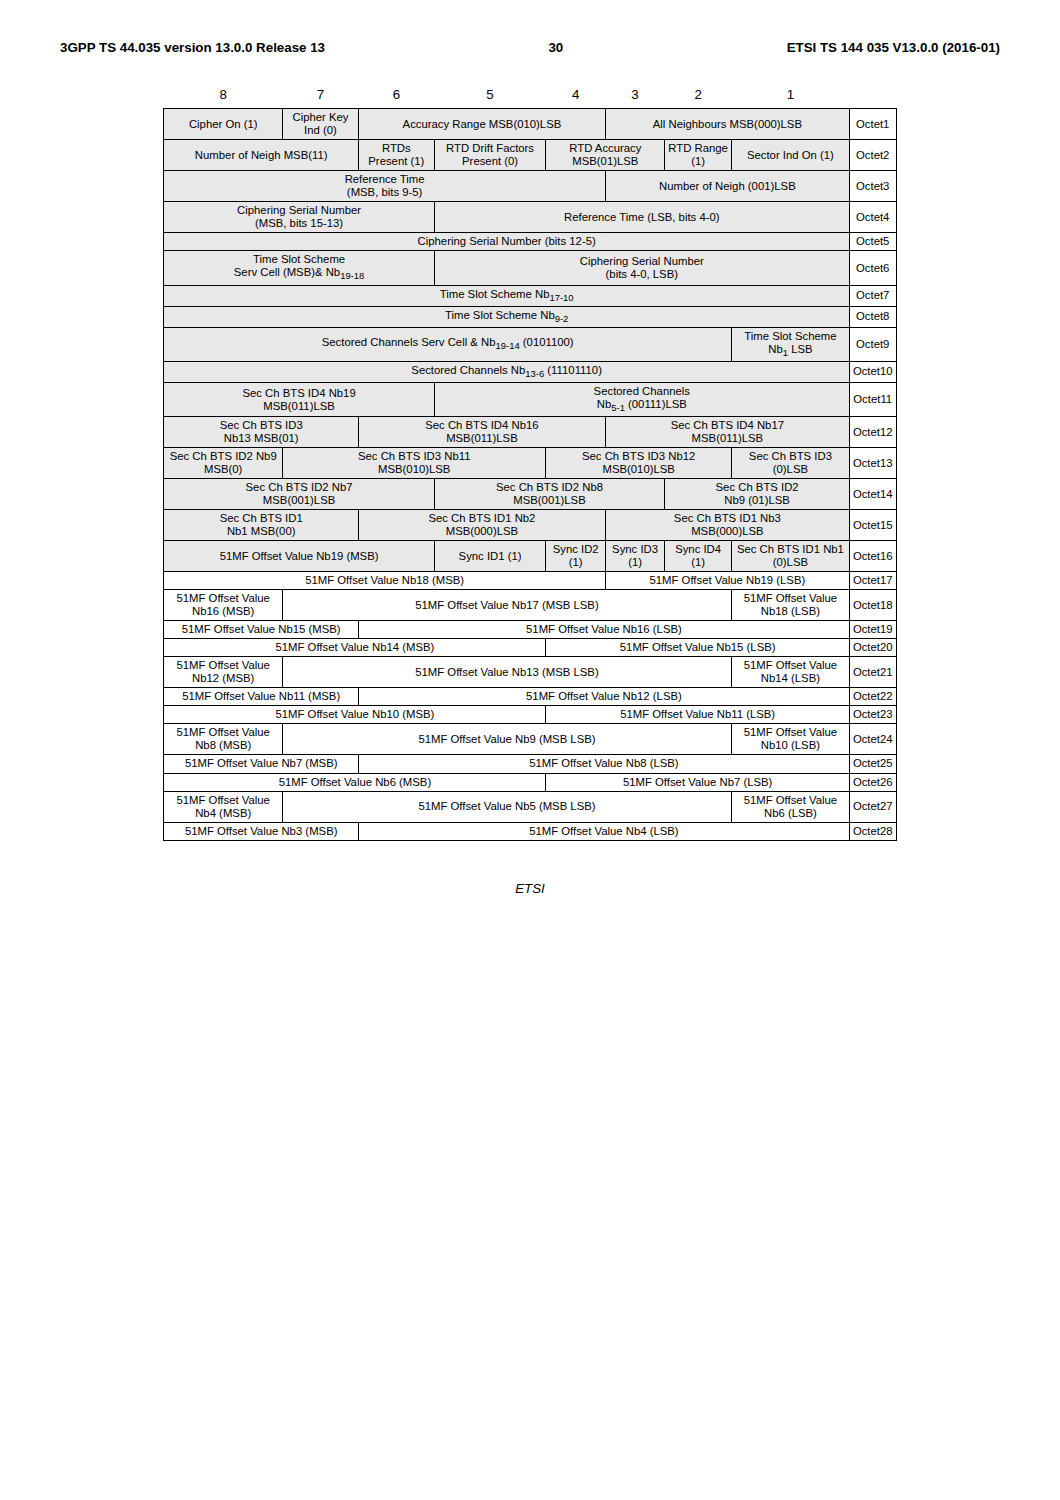3GPP TS 44.035 version 13.0.0 Release 13
30
ETSI TS 144 035 V13.0.0 (2016-01)
| 8 | 7 | 6 | 5 | 4 | 3 | 2 | 1 | |
| --- | --- | --- | --- | --- | --- | --- | --- | --- |
| Cipher On (1) | Cipher Key Ind (0) | Accuracy Range MSB(010)LSB | All Neighbours MSB(000)LSB | Octet1 |
| Number of Neigh MSB(11) | RTDs Present (1) | RTD Drift Factors Present (0) | RTD Accuracy MSB(01)LSB | RTD Range (1) | Sector Ind On (1) | Octet2 |
| Reference Time (MSB, bits 9-5) | Number of Neigh (001)LSB | Octet3 |
| Ciphering Serial Number (MSB, bits 15-13) | Reference Time (LSB, bits 4-0) | Octet4 |
| Ciphering Serial Number (bits 12-5) | Octet5 |
| Time Slot Scheme Serv Cell (MSB)& Nb 19-18 | Ciphering Serial Number (bits 4-0, LSB) | Octet6 |
| Time Slot Scheme Nb 17-10 | Octet7 |
| Time Slot Scheme Nb 9-2 | Octet8 |
| Sectored Channels Serv Cell & Nb 19-14 (0101100) | Time Slot Scheme Nb 1 LSB | Octet9 |
| Sectored Channels Nb 13-6 (11101110) | Octet10 |
| Sec Ch BTS ID4 Nb19 MSB(011)LSB | Sectored Channels Nb 5-1 (00111)LSB | Octet11 |
| Sec Ch BTS ID3 Nb13 MSB(01) | Sec Ch BTS ID4 Nb16 MSB(011)LSB | Sec Ch BTS ID4 Nb17 MSB(011)LSB | Octet12 |
| Sec Ch BTS ID2 Nb9 MSB(0) | Sec Ch BTS ID3 Nb11 MSB(010)LSB | Sec Ch BTS ID3 Nb12 MSB(010)LSB | Sec Ch BTS ID3 (0)LSB | Octet13 |
| Sec Ch BTS ID2 Nb7 MSB(001)LSB | Sec Ch BTS ID2 Nb8 MSB(001)LSB | Sec Ch BTS ID2 Nb9 (01)LSB | Octet14 |
| Sec Ch BTS ID1 Nb1 MSB(00) | Sec Ch BTS ID1 Nb2 MSB(000)LSB | Sec Ch BTS ID1 Nb3 MSB(000)LSB | Octet15 |
| 51MF Offset Value Nb19 (MSB) | Sync ID1 (1) | Sync ID2 (1) | Sync ID3 (1) | Sync ID4 (1) | Sec Ch BTS ID1 Nb1 (0)LSB | Octet16 |
| 51MF Offset Value Nb18 (MSB) | 51MF Offset Value Nb19 (LSB) | Octet17 |
| 51MF Offset Value Nb16 (MSB) | 51MF Offset Value Nb17 (MSB LSB) | 51MF Offset Value Nb18 (LSB) | Octet18 |
| 51MF Offset Value Nb15 (MSB) | 51MF Offset Value Nb16 (LSB) | Octet19 |
| 51MF Offset Value Nb14 (MSB) | 51MF Offset Value Nb15 (LSB) | Octet20 |
| 51MF Offset Value Nb12 (MSB) | 51MF Offset Value Nb13 (MSB LSB) | 51MF Offset Value Nb14 (LSB) | Octet21 |
| 51MF Offset Value Nb11 (MSB) | 51MF Offset Value Nb12 (LSB) | Octet22 |
| 51MF Offset Value Nb10 (MSB) | 51MF Offset Value Nb11 (LSB) | Octet23 |
| 51MF Offset Value Nb8 (MSB) | 51MF Offset Value Nb9 (MSB LSB) | 51MF Offset Value Nb10 (LSB) | Octet24 |
| 51MF Offset Value Nb7 (MSB) | 51MF Offset Value Nb8 (LSB) | Octet25 |
| 51MF Offset Value Nb6 (MSB) | 51MF Offset Value Nb7 (LSB) | Octet26 |
| 51MF Offset Value Nb4 (MSB) | 51MF Offset Value Nb5 (MSB LSB) | 51MF Offset Value Nb6 (LSB) | Octet27 |
| 51MF Offset Value Nb3 (MSB) | 51MF Offset Value Nb4 (LSB) | Octet28 |
ETSI